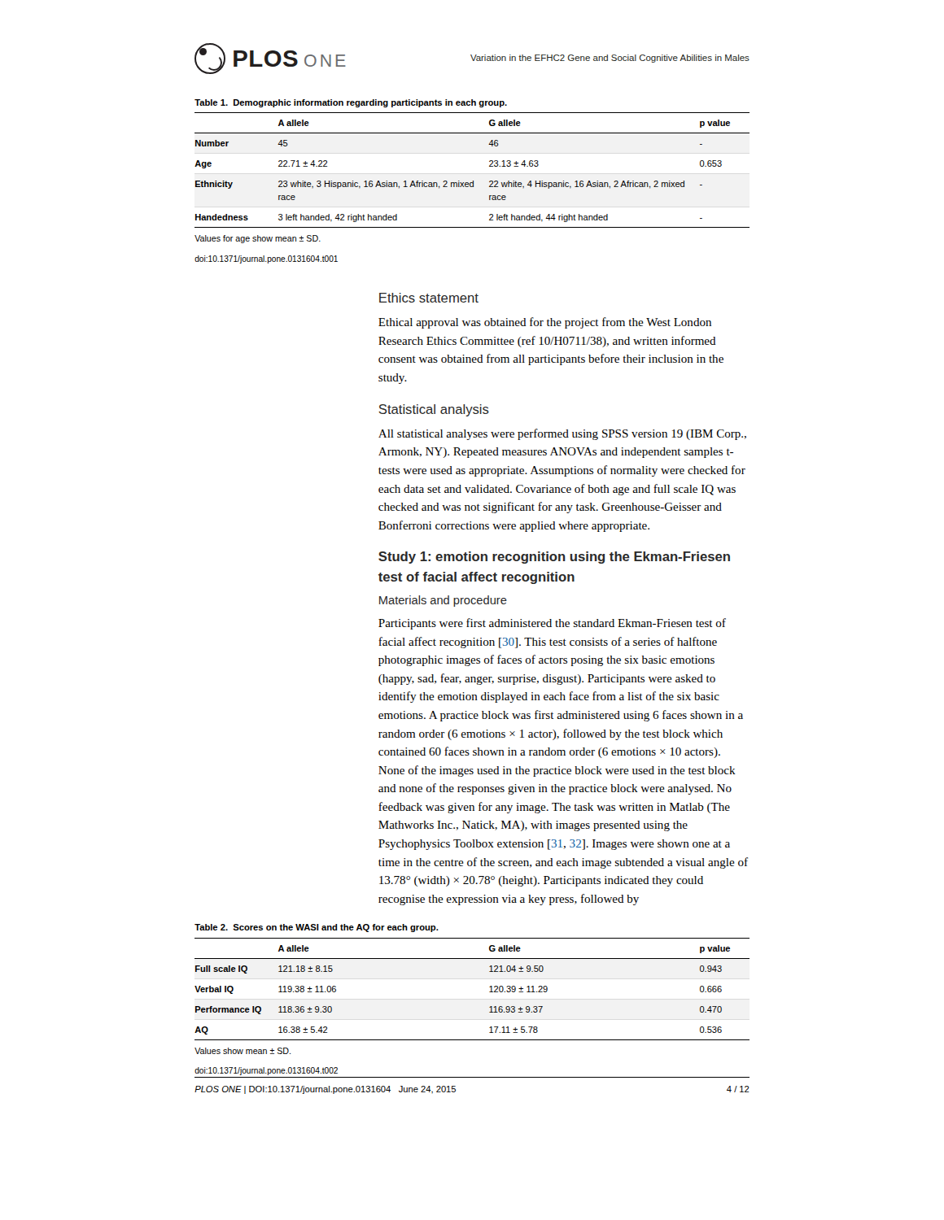PLOS ONE
Variation in the EFHC2 Gene and Social Cognitive Abilities in Males
Table 1. Demographic information regarding participants in each group.
| | A allele | G allele | p value |
| --- | --- | --- | --- |
| Number | 45 | 46 | - |
| Age | 22.71 ± 4.22 | 23.13 ± 4.63 | 0.653 |
| Ethnicity | 23 white, 3 Hispanic, 16 Asian, 1 African, 2 mixed race | 22 white, 4 Hispanic, 16 Asian, 2 African, 2 mixed race | - |
| Handedness | 3 left handed, 42 right handed | 2 left handed, 44 right handed | - |
Values for age show mean ± SD.
doi:10.1371/journal.pone.0131604.t001
Ethics statement
Ethical approval was obtained for the project from the West London Research Ethics Committee (ref 10/H0711/38), and written informed consent was obtained from all participants before their inclusion in the study.
Statistical analysis
All statistical analyses were performed using SPSS version 19 (IBM Corp., Armonk, NY). Repeated measures ANOVAs and independent samples t-tests were used as appropriate. Assumptions of normality were checked for each data set and validated. Covariance of both age and full scale IQ was checked and was not significant for any task. Greenhouse-Geisser and Bonferroni corrections were applied where appropriate.
Study 1: emotion recognition using the Ekman-Friesen test of facial affect recognition
Materials and procedure
Participants were first administered the standard Ekman-Friesen test of facial affect recognition [30]. This test consists of a series of halftone photographic images of faces of actors posing the six basic emotions (happy, sad, fear, anger, surprise, disgust). Participants were asked to identify the emotion displayed in each face from a list of the six basic emotions. A practice block was first administered using 6 faces shown in a random order (6 emotions × 1 actor), followed by the test block which contained 60 faces shown in a random order (6 emotions × 10 actors). None of the images used in the practice block were used in the test block and none of the responses given in the practice block were analysed. No feedback was given for any image. The task was written in Matlab (The Mathworks Inc., Natick, MA), with images presented using the Psychophysics Toolbox extension [31, 32]. Images were shown one at a time in the centre of the screen, and each image subtended a visual angle of 13.78° (width) × 20.78° (height). Participants indicated they could recognise the expression via a key press, followed by
Table 2. Scores on the WASI and the AQ for each group.
| | A allele | G allele | p value |
| --- | --- | --- | --- |
| Full scale IQ | 121.18 ± 8.15 | 121.04 ± 9.50 | 0.943 |
| Verbal IQ | 119.38 ± 11.06 | 120.39 ± 11.29 | 0.666 |
| Performance IQ | 118.36 ± 9.30 | 116.93 ± 9.37 | 0.470 |
| AQ | 16.38 ± 5.42 | 17.11 ± 5.78 | 0.536 |
Values show mean ± SD.
doi:10.1371/journal.pone.0131604.t002
PLOS ONE | DOI:10.1371/journal.pone.0131604 June 24, 2015
4 / 12